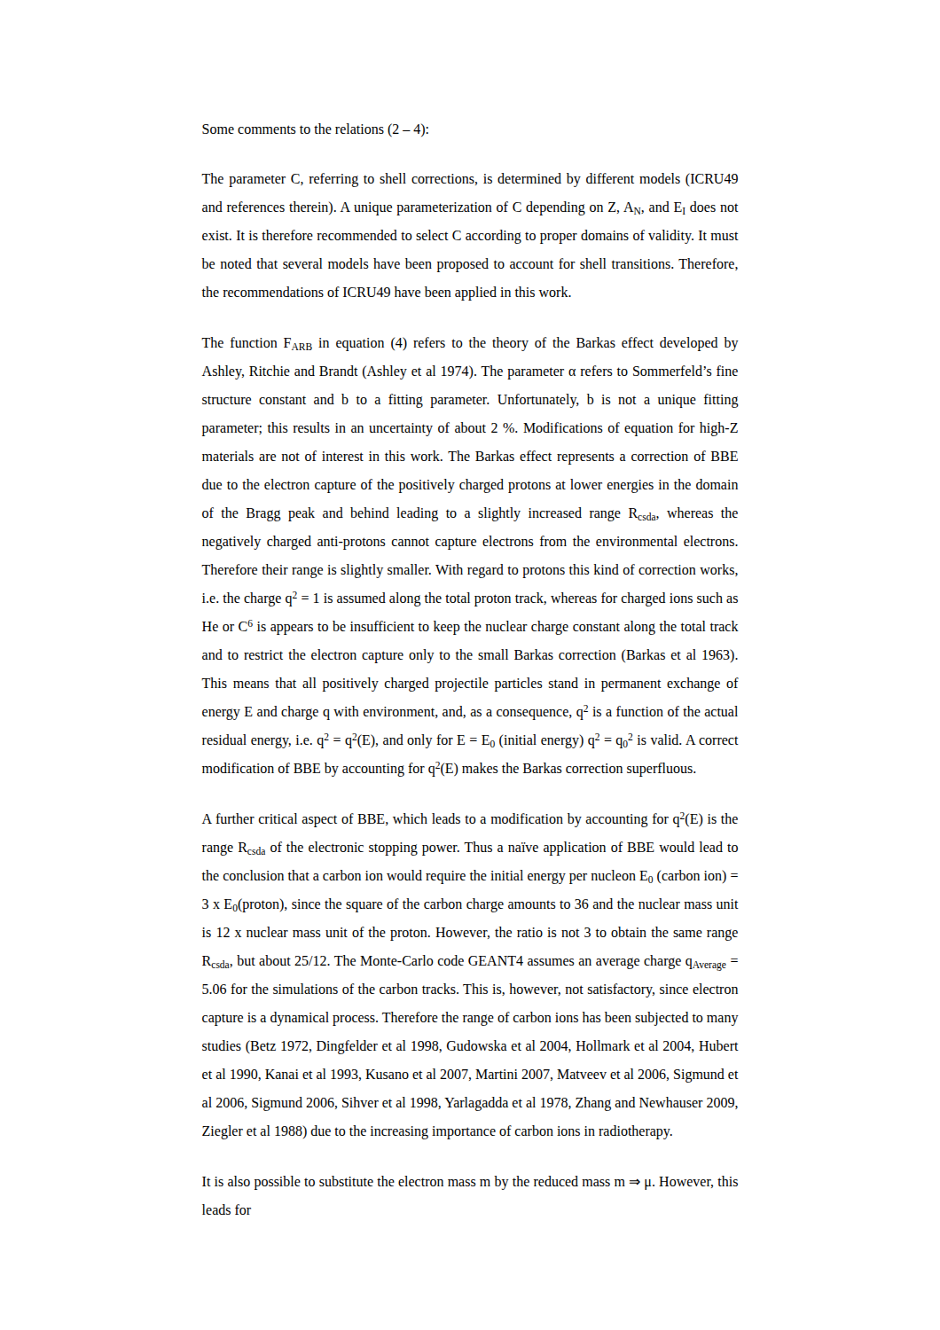Some comments to the relations (2 – 4):
The parameter C, referring to shell corrections, is determined by different models (ICRU49 and references therein). A unique parameterization of C depending on Z, AN, and EI does not exist. It is therefore recommended to select C according to proper domains of validity. It must be noted that several models have been proposed to account for shell transitions. Therefore, the recommendations of ICRU49 have been applied in this work.
The function FARB in equation (4) refers to the theory of the Barkas effect developed by Ashley, Ritchie and Brandt (Ashley et al 1974). The parameter α refers to Sommerfeld’s fine structure constant and b to a fitting parameter. Unfortunately, b is not a unique fitting parameter; this results in an uncertainty of about 2 %. Modifications of equation for high-Z materials are not of interest in this work. The Barkas effect represents a correction of BBE due to the electron capture of the positively charged protons at lower energies in the domain of the Bragg peak and behind leading to a slightly increased range Rcsda, whereas the negatively charged anti-protons cannot capture electrons from the environmental electrons. Therefore their range is slightly smaller. With regard to protons this kind of correction works, i.e. the charge q2 = 1 is assumed along the total proton track, whereas for charged ions such as He or C6 is appears to be insufficient to keep the nuclear charge constant along the total track and to restrict the electron capture only to the small Barkas correction (Barkas et al 1963). This means that all positively charged projectile particles stand in permanent exchange of energy E and charge q with environment, and, as a consequence, q2 is a function of the actual residual energy, i.e. q2 = q2(E), and only for E = E0 (initial energy) q2 = q02 is valid. A correct modification of BBE by accounting for q2(E) makes the Barkas correction superfluous.
A further critical aspect of BBE, which leads to a modification by accounting for q2(E) is the range Rcsda of the electronic stopping power. Thus a naïve application of BBE would lead to the conclusion that a carbon ion would require the initial energy per nucleon E0 (carbon ion) = 3 x E0(proton), since the square of the carbon charge amounts to 36 and the nuclear mass unit is 12 x nuclear mass unit of the proton. However, the ratio is not 3 to obtain the same range Rcsda, but about 25/12. The Monte-Carlo code GEANT4 assumes an average charge qAverage = 5.06 for the simulations of the carbon tracks. This is, however, not satisfactory, since electron capture is a dynamical process. Therefore the range of carbon ions has been subjected to many studies (Betz 1972, Dingfelder et al 1998, Gudowska et al 2004, Hollmark et al 2004, Hubert et al 1990, Kanai et al 1993, Kusano et al 2007, Martini 2007, Matveev et al 2006, Sigmund et al 2006, Sigmund 2006, Sihver et al 1998, Yarlagadda et al 1978, Zhang and Newhauser 2009, Ziegler et al 1988) due to the increasing importance of carbon ions in radiotherapy.
It is also possible to substitute the electron mass m by the reduced mass m ⇒ μ. However, this leads for